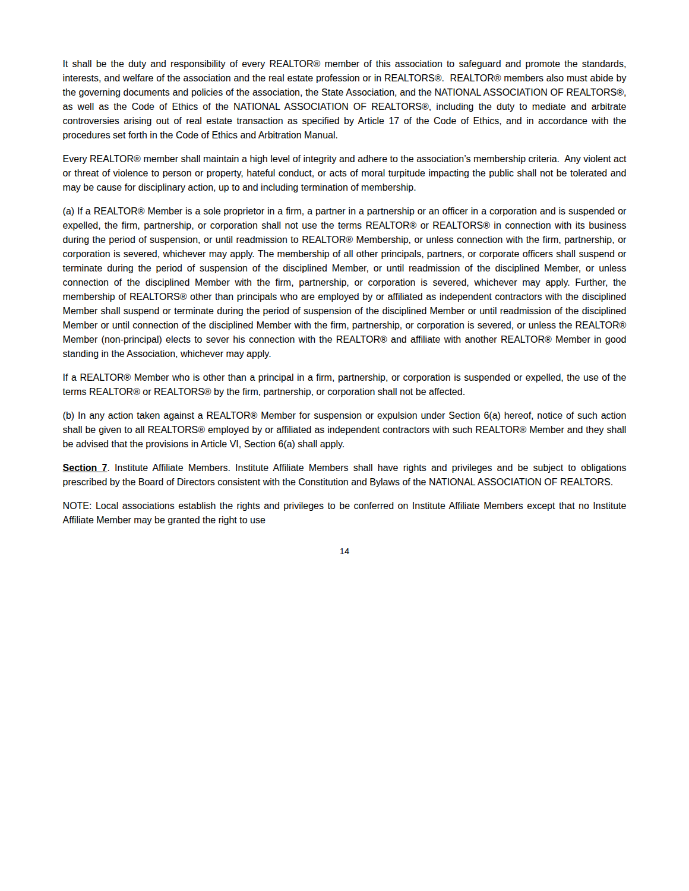It shall be the duty and responsibility of every REALTOR® member of this association to safeguard and promote the standards, interests, and welfare of the association and the real estate profession or in REALTORS®. REALTOR® members also must abide by the governing documents and policies of the association, the State Association, and the NATIONAL ASSOCIATION OF REALTORS®, as well as the Code of Ethics of the NATIONAL ASSOCIATION OF REALTORS®, including the duty to mediate and arbitrate controversies arising out of real estate transaction as specified by Article 17 of the Code of Ethics, and in accordance with the procedures set forth in the Code of Ethics and Arbitration Manual.
Every REALTOR® member shall maintain a high level of integrity and adhere to the association’s membership criteria. Any violent act or threat of violence to person or property, hateful conduct, or acts of moral turpitude impacting the public shall not be tolerated and may be cause for disciplinary action, up to and including termination of membership.
(a) If a REALTOR® Member is a sole proprietor in a firm, a partner in a partnership or an officer in a corporation and is suspended or expelled, the firm, partnership, or corporation shall not use the terms REALTOR® or REALTORS® in connection with its business during the period of suspension, or until readmission to REALTOR® Membership, or unless connection with the firm, partnership, or corporation is severed, whichever may apply. The membership of all other principals, partners, or corporate officers shall suspend or terminate during the period of suspension of the disciplined Member, or until readmission of the disciplined Member, or unless connection of the disciplined Member with the firm, partnership, or corporation is severed, whichever may apply. Further, the membership of REALTORS® other than principals who are employed by or affiliated as independent contractors with the disciplined Member shall suspend or terminate during the period of suspension of the disciplined Member or until readmission of the disciplined Member or until connection of the disciplined Member with the firm, partnership, or corporation is severed, or unless the REALTOR® Member (non-principal) elects to sever his connection with the REALTOR® and affiliate with another REALTOR® Member in good standing in the Association, whichever may apply.
If a REALTOR® Member who is other than a principal in a firm, partnership, or corporation is suspended or expelled, the use of the terms REALTOR® or REALTORS® by the firm, partnership, or corporation shall not be affected.
(b) In any action taken against a REALTOR® Member for suspension or expulsion under Section 6(a) hereof, notice of such action shall be given to all REALTORS® employed by or affiliated as independent contractors with such REALTOR® Member and they shall be advised that the provisions in Article VI, Section 6(a) shall apply.
Section 7. Institute Affiliate Members. Institute Affiliate Members shall have rights and privileges and be subject to obligations prescribed by the Board of Directors consistent with the Constitution and Bylaws of the NATIONAL ASSOCIATION OF REALTORS.
NOTE: Local associations establish the rights and privileges to be conferred on Institute Affiliate Members except that no Institute Affiliate Member may be granted the right to use
14